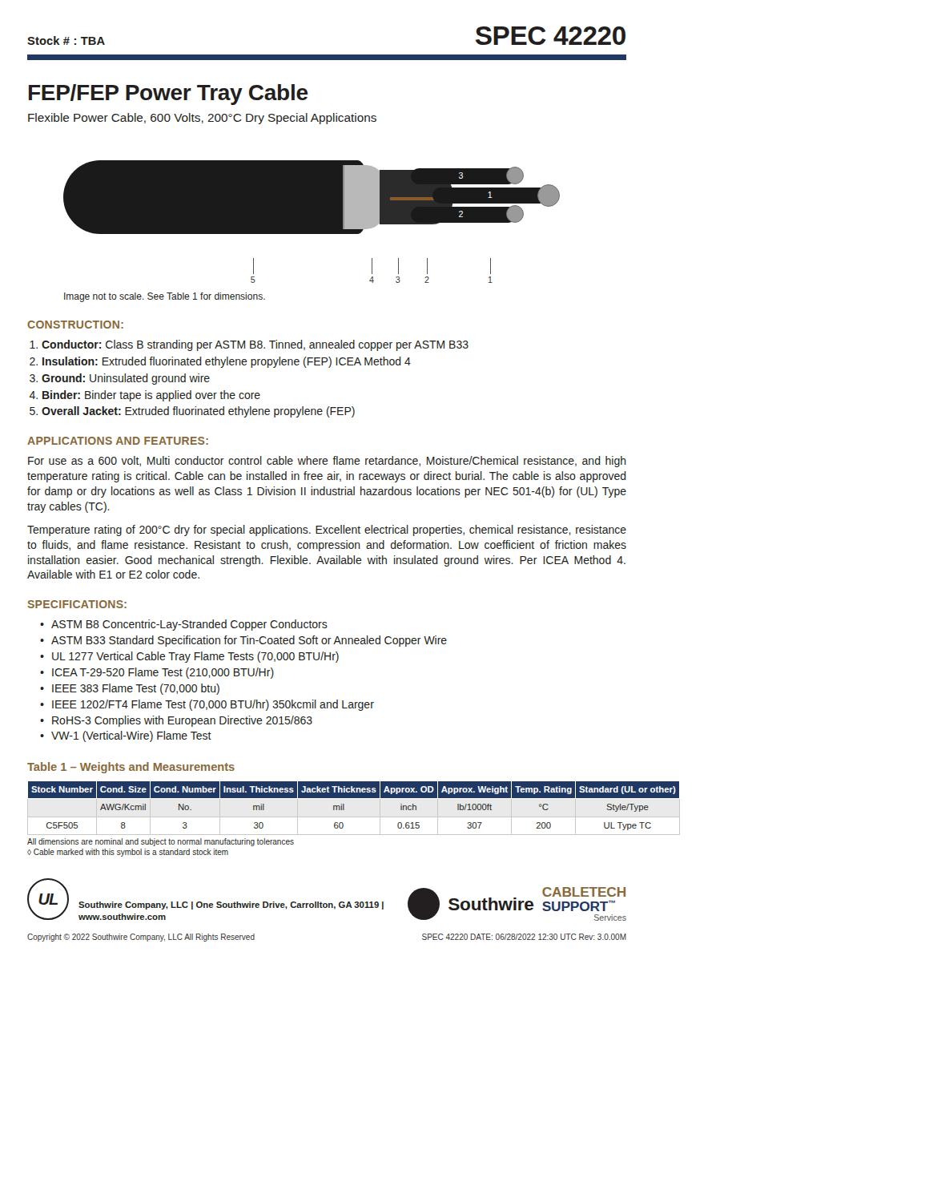Stock # : TBA
SPEC 42220
FEP/FEP Power Tray Cable
Flexible Power Cable, 600 Volts, 200°C Dry Special Applications
3
1
2
5
4
3
2
1
Image not to scale. See Table 1 for dimensions.
Construction:
Conductor: Class B stranding per ASTM B8. Tinned, annealed copper per ASTM B33
Insulation: Extruded fluorinated ethylene propylene (FEP) ICEA Method 4
Ground: Uninsulated ground wire
Binder: Binder tape is applied over the core
Overall Jacket: Extruded fluorinated ethylene propylene (FEP)
Applications and Features:
For use as a 600 volt, Multi conductor control cable where flame retardance, Moisture/Chemical resistance, and high temperature rating is critical. Cable can be installed in free air, in raceways or direct burial. The cable is also approved for damp or dry locations as well as Class 1 Division II industrial hazardous locations per NEC 501-4(b) for (UL) Type tray cables (TC).
Temperature rating of 200°C dry for special applications. Excellent electrical properties, chemical resistance, resistance to fluids, and flame resistance. Resistant to crush, compression and deformation. Low coefficient of friction makes installation easier. Good mechanical strength. Flexible. Available with insulated ground wires. Per ICEA Method 4. Available with E1 or E2 color code.
Specifications:
ASTM B8 Concentric-Lay-Stranded Copper Conductors
ASTM B33 Standard Specification for Tin-Coated Soft or Annealed Copper Wire
UL 1277 Vertical Cable Tray Flame Tests (70,000 BTU/Hr)
ICEA T-29-520 Flame Test (210,000 BTU/Hr)
IEEE 383 Flame Test (70,000 btu)
IEEE 1202/FT4 Flame Test (70,000 BTU/hr) 350kcmil and Larger
RoHS-3 Complies with European Directive 2015/863
VW-1 (Vertical-Wire) Flame Test
Table 1 – Weights and Measurements
| Stock Number | Cond. Size | Cond. Number | Insul. Thickness | Jacket Thickness | Approx. OD | Approx. Weight | Temp. Rating | Standard (UL or other) |
| --- | --- | --- | --- | --- | --- | --- | --- | --- |
| | AWG/Kcmil | No. | mil | mil | inch | lb/1000ft | °C | Style/Type |
| C5F505 | 8 | 3 | 30 | 60 | 0.615 | 307 | 200 | UL Type TC |
All dimensions are nominal and subject to normal manufacturing tolerances
◊ Cable marked with this symbol is a standard stock item
UL
Southwire Company, LLC | One Southwire Drive, Carrollton, GA 30119 | www.southwire.com
Southwire
CABLETECH
SUPPORT™
Services
Copyright © 2022 Southwire Company, LLC All Rights Reserved
SPEC 42220 DATE: 06/28/2022 12:30 UTC Rev: 3.0.00M